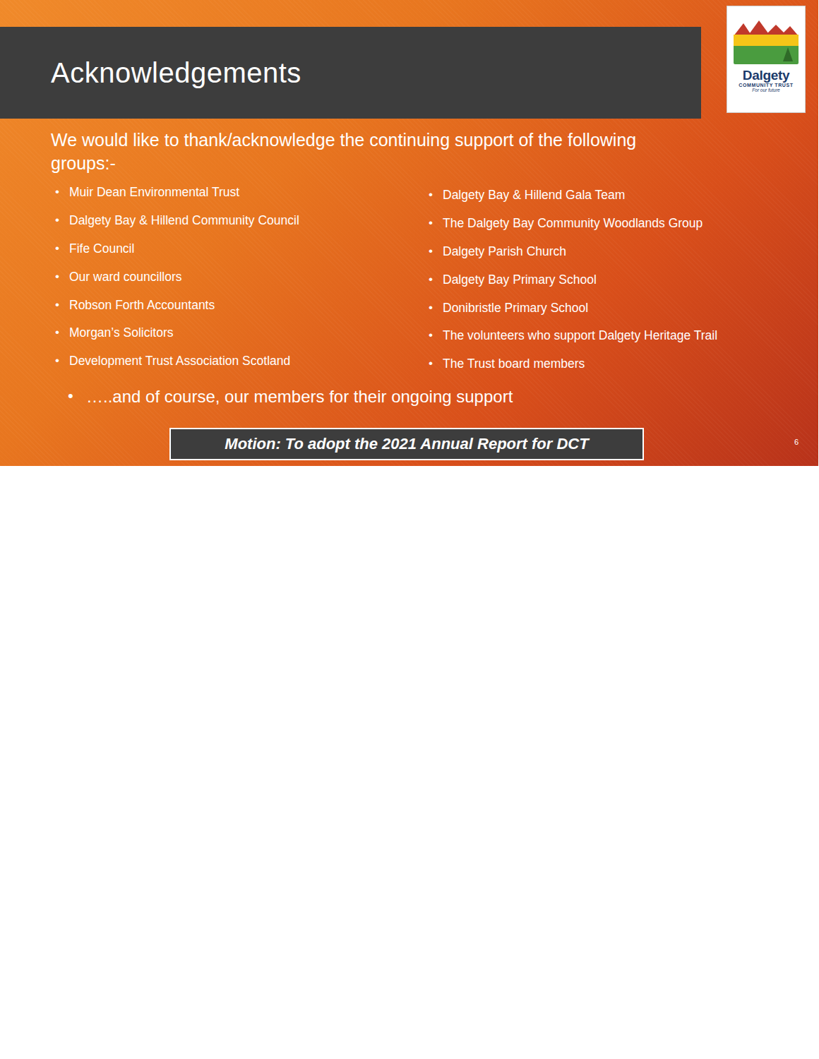Acknowledgements
Dalgety
COMMUNITY TRUST
For our future
We would like to thank/acknowledge the continuing support of the following groups:-
Muir Dean Environmental Trust
Dalgety Bay & Hillend Community Council
Fife Council
Our ward councillors
Robson Forth Accountants
Morgan’s Solicitors
Development Trust Association Scotland
Dalgety Bay & Hillend Gala Team
The Dalgety Bay Community Woodlands Group
Dalgety Parish Church
Dalgety Bay Primary School
Donibristle Primary School
The volunteers who support Dalgety Heritage Trail
The Trust board members
…..and of course, our members for their ongoing support
Motion: To adopt the 2021 Annual Report for DCT
6